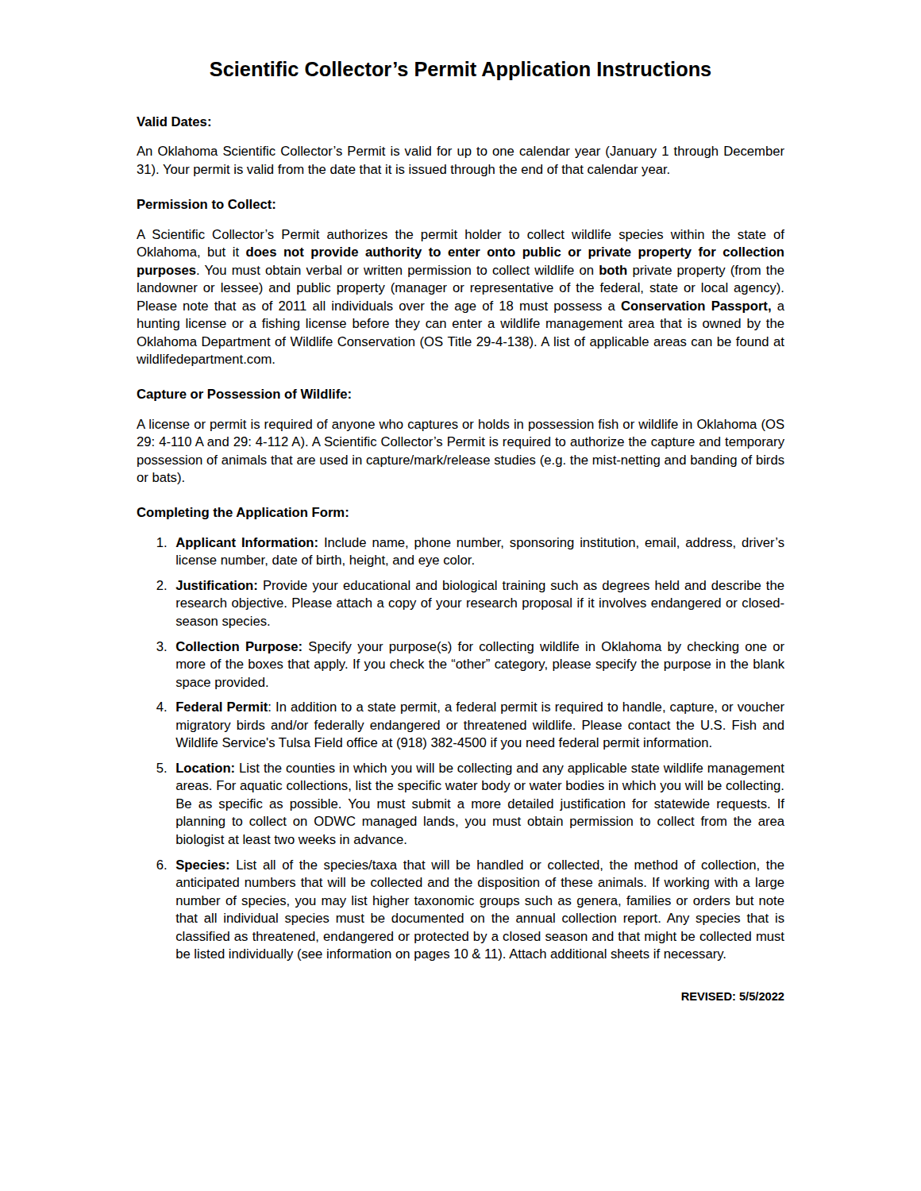Scientific Collector’s Permit Application Instructions
Valid Dates:
An Oklahoma Scientific Collector’s Permit is valid for up to one calendar year (January 1 through December 31). Your permit is valid from the date that it is issued through the end of that calendar year.
Permission to Collect:
A Scientific Collector’s Permit authorizes the permit holder to collect wildlife species within the state of Oklahoma, but it does not provide authority to enter onto public or private property for collection purposes. You must obtain verbal or written permission to collect wildlife on both private property (from the landowner or lessee) and public property (manager or representative of the federal, state or local agency). Please note that as of 2011 all individuals over the age of 18 must possess a Conservation Passport, a hunting license or a fishing license before they can enter a wildlife management area that is owned by the Oklahoma Department of Wildlife Conservation (OS Title 29-4-138). A list of applicable areas can be found at wildlifedepartment.com.
Capture or Possession of Wildlife:
A license or permit is required of anyone who captures or holds in possession fish or wildlife in Oklahoma (OS 29: 4-110 A and 29: 4-112 A). A Scientific Collector’s Permit is required to authorize the capture and temporary possession of animals that are used in capture/mark/release studies (e.g. the mist-netting and banding of birds or bats).
Completing the Application Form:
Applicant Information: Include name, phone number, sponsoring institution, email, address, driver’s license number, date of birth, height, and eye color.
Justification: Provide your educational and biological training such as degrees held and describe the research objective. Please attach a copy of your research proposal if it involves endangered or closed-season species.
Collection Purpose: Specify your purpose(s) for collecting wildlife in Oklahoma by checking one or more of the boxes that apply. If you check the “other” category, please specify the purpose in the blank space provided.
Federal Permit: In addition to a state permit, a federal permit is required to handle, capture, or voucher migratory birds and/or federally endangered or threatened wildlife. Please contact the U.S. Fish and Wildlife Service's Tulsa Field office at (918) 382-4500 if you need federal permit information.
Location: List the counties in which you will be collecting and any applicable state wildlife management areas. For aquatic collections, list the specific water body or water bodies in which you will be collecting. Be as specific as possible. You must submit a more detailed justification for statewide requests. If planning to collect on ODWC managed lands, you must obtain permission to collect from the area biologist at least two weeks in advance.
Species: List all of the species/taxa that will be handled or collected, the method of collection, the anticipated numbers that will be collected and the disposition of these animals. If working with a large number of species, you may list higher taxonomic groups such as genera, families or orders but note that all individual species must be documented on the annual collection report. Any species that is classified as threatened, endangered or protected by a closed season and that might be collected must be listed individually (see information on pages 10 & 11). Attach additional sheets if necessary.
REVISED: 5/5/2022